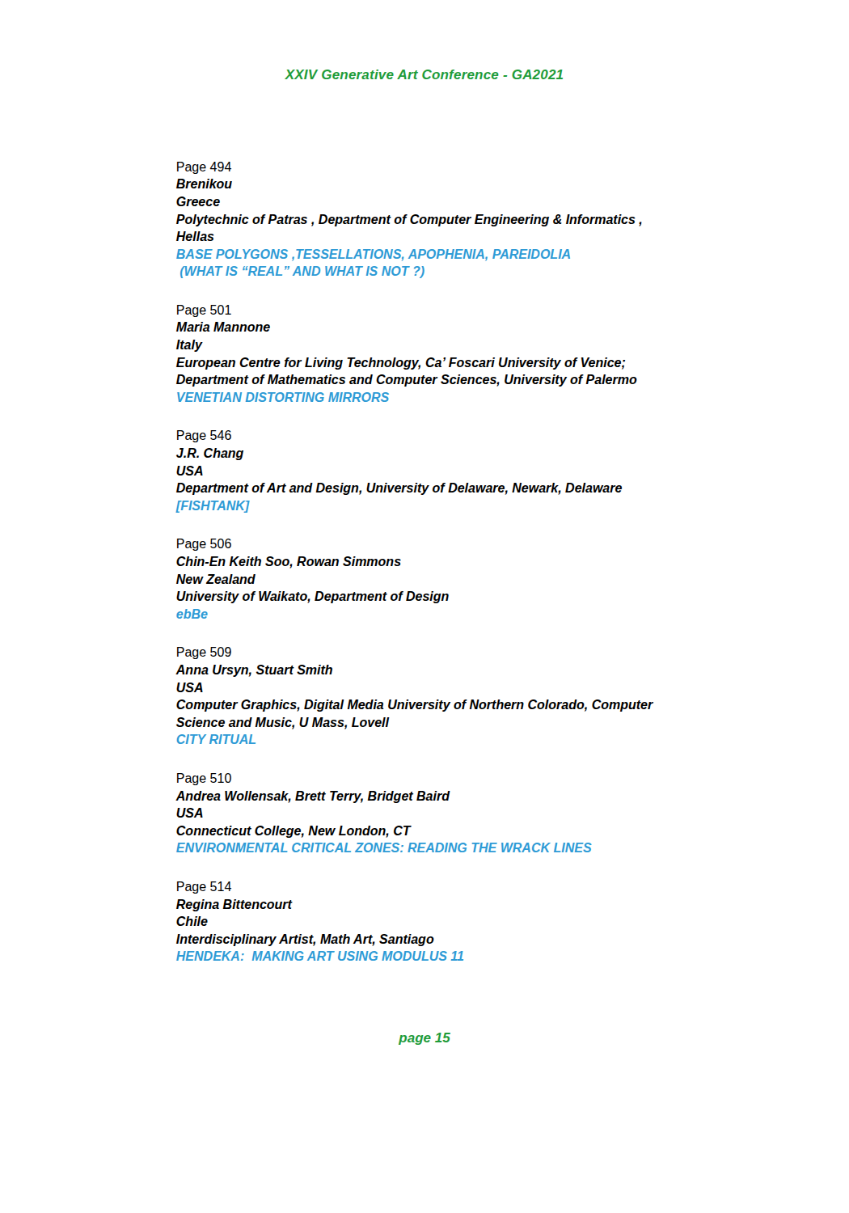XXIV Generative Art Conference - GA2021
Page 494
Brenikou
Greece
Polytechnic of Patras , Department of Computer Engineering & Informatics , Hellas
BASE POLYGONS ,TESSELLATIONS, APOPHENIA, PAREIDOLIA
(WHAT IS “REAL” AND WHAT IS NOT ?)
Page 501
Maria Mannone
Italy
European Centre for Living Technology, Ca’ Foscari University of Venice;
Department of Mathematics and Computer Sciences, University of Palermo
VENETIAN DISTORTING MIRRORS
Page 546
J.R. Chang
USA
Department of Art and Design, University of Delaware, Newark, Delaware
[FISHTANK]
Page 506
Chin-En Keith Soo, Rowan Simmons
New Zealand
University of Waikato, Department of Design
ebBe
Page 509
Anna Ursyn, Stuart Smith
USA
Computer Graphics, Digital Media University of Northern Colorado, Computer
Science and Music, U Mass, Lovell
CITY RITUAL
Page 510
Andrea Wollensak, Brett Terry, Bridget Baird
USA
Connecticut College, New London, CT
ENVIRONMENTAL CRITICAL ZONES: READING THE WRACK LINES
Page 514
Regina Bittencourt
Chile
Interdisciplinary Artist, Math Art, Santiago
HENDEKA: MAKING ART USING MODULUS 11
page 15